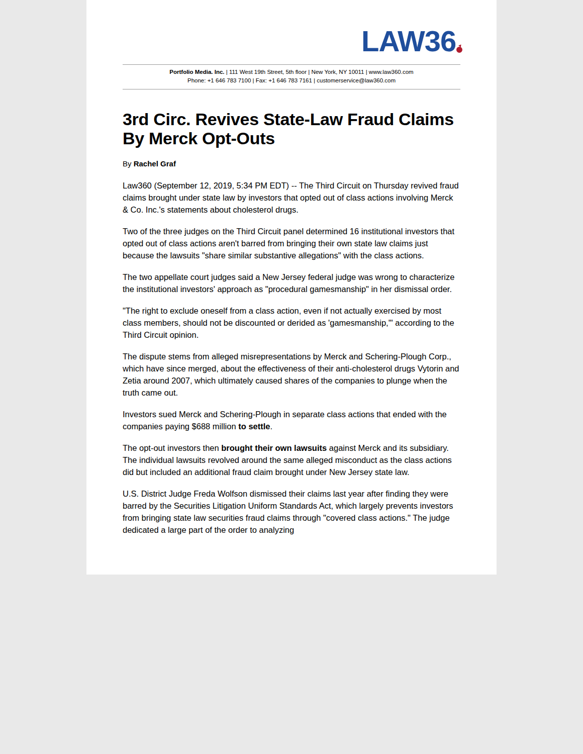LAW 36
Portfolio Media. Inc. | 111 West 19th Street, 5th floor | New York, NY 10011 | www.law360.com
Phone: +1 646 783 7100 | Fax: +1 646 783 7161 | customerservice@law360.com
3rd Circ. Revives State-Law Fraud Claims
By Merck Opt-Outs
By Rachel Graf
Law360 (September 12, 2019, 5:34 PM EDT) -- The Third Circuit on Thursday revived fraud claims brought under state law by investors that opted out of class actions involving Merck & Co. Inc.'s statements about cholesterol drugs.
Two of the three judges on the Third Circuit panel determined 16 institutional investors that opted out of class actions aren't barred from bringing their own state law claims just because the lawsuits "share similar substantive allegations" with the class actions.
The two appellate court judges said a New Jersey federal judge was wrong to characterize the institutional investors' approach as "procedural gamesmanship" in her dismissal order.
"The right to exclude oneself from a class action, even if not actually exercised by most class members, should not be discounted or derided as 'gamesmanship,'" according to the Third Circuit opinion.
The dispute stems from alleged misrepresentations by Merck and Schering-Plough Corp., which have since merged, about the effectiveness of their anti-cholesterol drugs Vytorin and Zetia around 2007, which ultimately caused shares of the companies to plunge when the truth came out.
Investors sued Merck and Schering-Plough in separate class actions that ended with the companies paying $688 million to settle.
The opt-out investors then brought their own lawsuits against Merck and its subsidiary. The individual lawsuits revolved around the same alleged misconduct as the class actions did but included an additional fraud claim brought under New Jersey state law.
U.S. District Judge Freda Wolfson dismissed their claims last year after finding they were barred by the Securities Litigation Uniform Standards Act, which largely prevents investors from bringing state law securities fraud claims through "covered class actions." The judge dedicated a large part of the order to analyzing